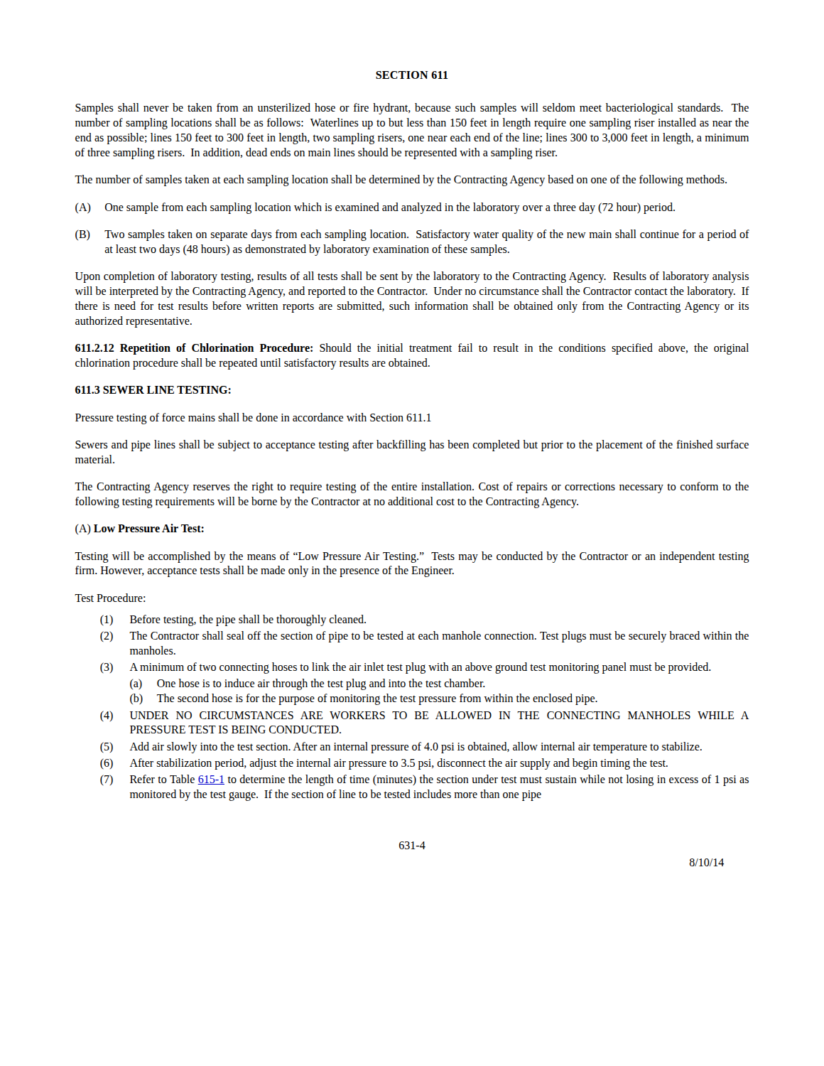SECTION 611
Samples shall never be taken from an unsterilized hose or fire hydrant, because such samples will seldom meet bacteriological standards. The number of sampling locations shall be as follows: Waterlines up to but less than 150 feet in length require one sampling riser installed as near the end as possible; lines 150 feet to 300 feet in length, two sampling risers, one near each end of the line; lines 300 to 3,000 feet in length, a minimum of three sampling risers. In addition, dead ends on main lines should be represented with a sampling riser.
The number of samples taken at each sampling location shall be determined by the Contracting Agency based on one of the following methods.
(A) One sample from each sampling location which is examined and analyzed in the laboratory over a three day (72 hour) period.
(B) Two samples taken on separate days from each sampling location. Satisfactory water quality of the new main shall continue for a period of at least two days (48 hours) as demonstrated by laboratory examination of these samples.
Upon completion of laboratory testing, results of all tests shall be sent by the laboratory to the Contracting Agency. Results of laboratory analysis will be interpreted by the Contracting Agency, and reported to the Contractor. Under no circumstance shall the Contractor contact the laboratory. If there is need for test results before written reports are submitted, such information shall be obtained only from the Contracting Agency or its authorized representative.
611.2.12 Repetition of Chlorination Procedure: Should the initial treatment fail to result in the conditions specified above, the original chlorination procedure shall be repeated until satisfactory results are obtained.
611.3 SEWER LINE TESTING:
Pressure testing of force mains shall be done in accordance with Section 611.1
Sewers and pipe lines shall be subject to acceptance testing after backfilling has been completed but prior to the placement of the finished surface material.
The Contracting Agency reserves the right to require testing of the entire installation. Cost of repairs or corrections necessary to conform to the following testing requirements will be borne by the Contractor at no additional cost to the Contracting Agency.
(A) Low Pressure Air Test:
Testing will be accomplished by the means of “Low Pressure Air Testing.” Tests may be conducted by the Contractor or an independent testing firm. However, acceptance tests shall be made only in the presence of the Engineer.
Test Procedure:
(1) Before testing, the pipe shall be thoroughly cleaned.
(2) The Contractor shall seal off the section of pipe to be tested at each manhole connection. Test plugs must be securely braced within the manholes.
(3) A minimum of two connecting hoses to link the air inlet test plug with an above ground test monitoring panel must be provided.
(a) One hose is to induce air through the test plug and into the test chamber.
(b) The second hose is for the purpose of monitoring the test pressure from within the enclosed pipe.
(4) UNDER NO CIRCUMSTANCES ARE WORKERS TO BE ALLOWED IN THE CONNECTING MANHOLES WHILE A PRESSURE TEST IS BEING CONDUCTED.
(5) Add air slowly into the test section. After an internal pressure of 4.0 psi is obtained, allow internal air temperature to stabilize.
(6) After stabilization period, adjust the internal air pressure to 3.5 psi, disconnect the air supply and begin timing the test.
(7) Refer to Table 615-1 to determine the length of time (minutes) the section under test must sustain while not losing in excess of 1 psi as monitored by the test gauge. If the section of line to be tested includes more than one pipe
631-4
8/10/14